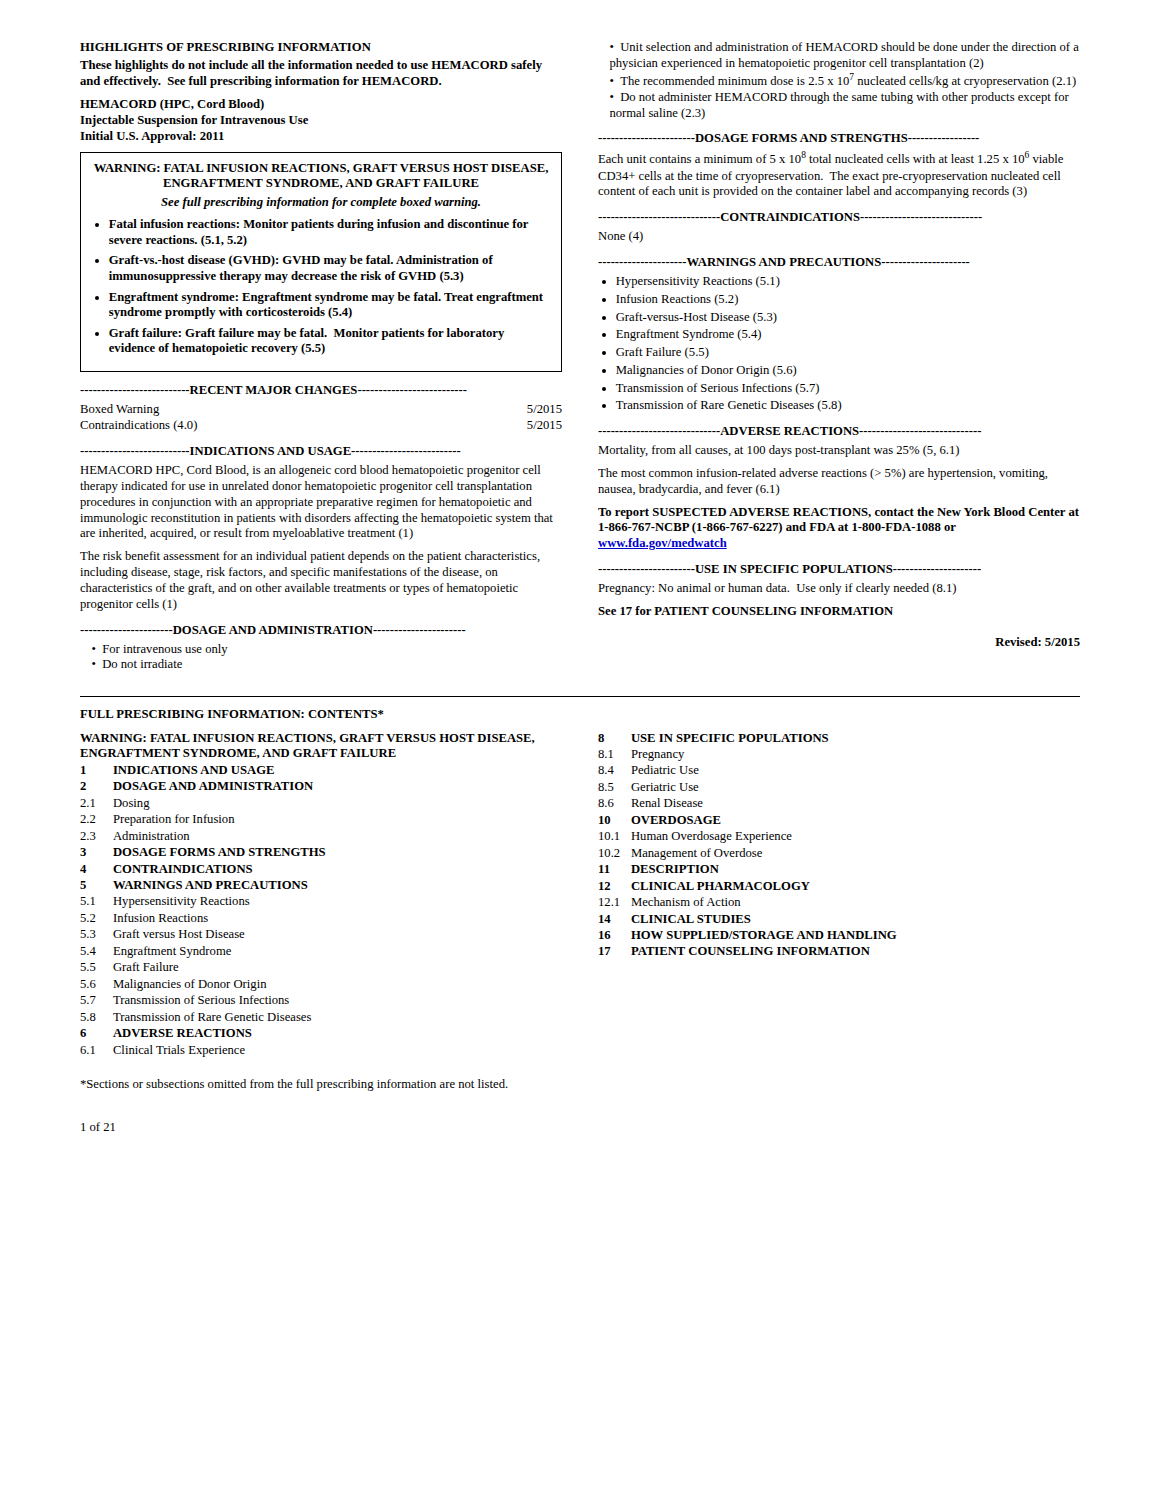Highlights of Prescribing Information
These highlights do not include all the information needed to use HEMACORD safely and effectively. See full prescribing information for HEMACORD.
HEMACORD (HPC, Cord Blood)
Injectable Suspension for Intravenous Use
Initial U.S. Approval: 2011
WARNING: FATAL INFUSION REACTIONS, GRAFT VERSUS HOST DISEASE, ENGRAFTMENT SYNDROME, AND GRAFT FAILURE
See full prescribing information for complete boxed warning.
Fatal infusion reactions: Monitor patients during infusion and discontinue for severe reactions. (5.1, 5.2)
Graft-vs.-host disease (GVHD): GVHD may be fatal. Administration of immunosuppressive therapy may decrease the risk of GVHD (5.3)
Engraftment syndrome: Engraftment syndrome may be fatal. Treat engraftment syndrome promptly with corticosteroids (5.4)
Graft failure: Graft failure may be fatal. Monitor patients for laboratory evidence of hematopoietic recovery (5.5)
--------------------------RECENT MAJOR CHANGES--------------------------
Boxed Warning 5/2015
Contraindications (4.0) 5/2015
--------------------------INDICATIONS AND USAGE--------------------------
HEMACORD HPC, Cord Blood, is an allogeneic cord blood hematopoietic progenitor cell therapy indicated for use in unrelated donor hematopoietic progenitor cell transplantation procedures in conjunction with an appropriate preparative regimen for hematopoietic and immunologic reconstitution in patients with disorders affecting the hematopoietic system that are inherited, acquired, or result from myeloablative treatment (1)
The risk benefit assessment for an individual patient depends on the patient characteristics, including disease, stage, risk factors, and specific manifestations of the disease, on characteristics of the graft, and on other available treatments or types of hematopoietic progenitor cells (1)
----------------------DOSAGE AND ADMINISTRATION----------------------
For intravenous use only
Do not irradiate
Unit selection and administration of HEMACORD should be done under the direction of a physician experienced in hematopoietic progenitor cell transplantation (2)
The recommended minimum dose is 2.5 x 107 nucleated cells/kg at cryopreservation (2.1)
Do not administer HEMACORD through the same tubing with other products except for normal saline (2.3)
-----------------------DOSAGE FORMS AND STRENGTHS-----------------
Each unit contains a minimum of 5 x 108 total nucleated cells with at least 1.25 x 106 viable CD34+ cells at the time of cryopreservation. The exact pre-cryopreservation nucleated cell content of each unit is provided on the container label and accompanying records (3)
-----------------------------CONTRAINDICATIONS-----------------------------
None (4)
---------------------WARNINGS AND PRECAUTIONS---------------------
Hypersensitivity Reactions (5.1)
Infusion Reactions (5.2)
Graft-versus-Host Disease (5.3)
Engraftment Syndrome (5.4)
Graft Failure (5.5)
Malignancies of Donor Origin (5.6)
Transmission of Serious Infections (5.7)
Transmission of Rare Genetic Diseases (5.8)
-----------------------------ADVERSE REACTIONS-----------------------------
Mortality, from all causes, at 100 days post-transplant was 25% (5, 6.1)
The most common infusion-related adverse reactions (> 5%) are hypertension, vomiting, nausea, bradycardia, and fever (6.1)
To report SUSPECTED ADVERSE REACTIONS, contact the New York Blood Center at 1-866-767-NCBP (1-866-767-6227) and FDA at 1-800-FDA-1088 or www.fda.gov/medwatch
-----------------------USE IN SPECIFIC POPULATIONS---------------------
Pregnancy: No animal or human data. Use only if clearly needed (8.1)
See 17 for PATIENT COUNSELING INFORMATION
Revised: 5/2015
FULL PRESCRIBING INFORMATION: CONTENTS*
| WARNING: FATAL INFUSION REACTIONS, GRAFT VERSUS HOST DISEASE, ENGRAFTMENT SYNDROME, AND GRAFT FAILURE |
| 1 | INDICATIONS AND USAGE |
| 2 | DOSAGE AND ADMINISTRATION |
| 2.1 | Dosing |
| 2.2 | Preparation for Infusion |
| 2.3 | Administration |
| 3 | DOSAGE FORMS AND STRENGTHS |
| 4 | CONTRAINDICATIONS |
| 5 | WARNINGS AND PRECAUTIONS |
| 5.1 | Hypersensitivity Reactions |
| 5.2 | Infusion Reactions |
| 5.3 | Graft versus Host Disease |
| 5.4 | Engraftment Syndrome |
| 5.5 | Graft Failure |
| 5.6 | Malignancies of Donor Origin |
| 5.7 | Transmission of Serious Infections |
| 5.8 | Transmission of Rare Genetic Diseases |
| 6 | ADVERSE REACTIONS |
| 6.1 | Clinical Trials Experience |
| 8 | USE IN SPECIFIC POPULATIONS |
| 8.1 | Pregnancy |
| 8.4 | Pediatric Use |
| 8.5 | Geriatric Use |
| 8.6 | Renal Disease |
| 10 | OVERDOSAGE |
| 10.1 | Human Overdosage Experience |
| 10.2 | Management of Overdose |
| 11 | DESCRIPTION |
| 12 | CLINICAL PHARMACOLOGY |
| 12.1 | Mechanism of Action |
| 14 | CLINICAL STUDIES |
| 16 | HOW SUPPLIED/STORAGE AND HANDLING |
| 17 | PATIENT COUNSELING INFORMATION |
*Sections or subsections omitted from the full prescribing information are not listed.
1 of 21